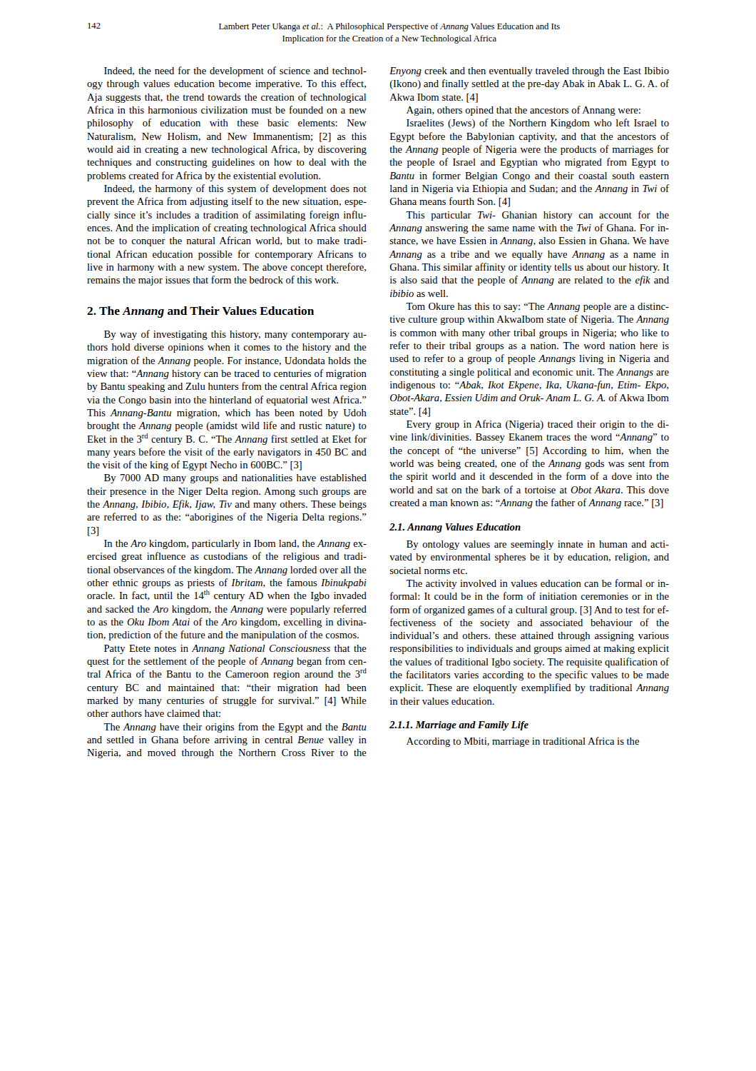142
Lambert Peter Ukanga et al.: A Philosophical Perspective of Annang Values Education and Its
Implication for the Creation of a New Technological Africa
Indeed, the need for the development of science and technology through values education become imperative. To this effect, Aja suggests that, the trend towards the creation of technological Africa in this harmonious civilization must be founded on a new philosophy of education with these basic elements: New Naturalism, New Holism, and New Immanentism; [2] as this would aid in creating a new technological Africa, by discovering techniques and constructing guidelines on how to deal with the problems created for Africa by the existential evolution.
Indeed, the harmony of this system of development does not prevent the Africa from adjusting itself to the new situation, especially since it’s includes a tradition of assimilating foreign influences. And the implication of creating technological Africa should not be to conquer the natural African world, but to make traditional African education possible for contemporary Africans to live in harmony with a new system. The above concept therefore, remains the major issues that form the bedrock of this work.
2. The Annang and Their Values Education
By way of investigating this history, many contemporary authors hold diverse opinions when it comes to the history and the migration of the Annang people. For instance, Udondata holds the view that: “Annang history can be traced to centuries of migration by Bantu speaking and Zulu hunters from the central Africa region via the Congo basin into the hinterland of equatorial west Africa.” This Annang-Bantu migration, which has been noted by Udoh brought the Annang people (amidst wild life and rustic nature) to Eket in the 3rd century B. C. “The Annang first settled at Eket for many years before the visit of the early navigators in 450 BC and the visit of the king of Egypt Necho in 600BC.” [3]
By 7000 AD many groups and nationalities have established their presence in the Niger Delta region. Among such groups are the Annang, Ibibio, Efik, Ijaw, Tiv and many others. These beings are referred to as the: “aborigines of the Nigeria Delta regions.” [3]
In the Aro kingdom, particularly in Ibom land, the Annang exercised great influence as custodians of the religious and traditional observances of the kingdom. The Annang lorded over all the other ethnic groups as priests of Ibritam, the famous Ibinukpabi oracle. In fact, until the 14th century AD when the Igbo invaded and sacked the Aro kingdom, the Annang were popularly referred to as the Oku Ibom Atai of the Aro kingdom, excelling in divination, prediction of the future and the manipulation of the cosmos.
Patty Etete notes in Annang National Consciousness that the quest for the settlement of the people of Annang began from central Africa of the Bantu to the Cameroon region around the 3rd century BC and maintained that: “their migration had been marked by many centuries of struggle for survival.” [4] While other authors have claimed that:
The Annang have their origins from the Egypt and the Bantu and settled in Ghana before arriving in central Benue valley in Nigeria, and moved through the Northern Cross River to the Enyong creek and then eventually traveled through the East Ibibio (Ikono) and finally settled at the pre-day Abak in Abak L. G. A. of Akwa Ibom state. [4]
Again, others opined that the ancestors of Annang were:
Israelites (Jews) of the Northern Kingdom who left Israel to Egypt before the Babylonian captivity, and that the ancestors of the Annang people of Nigeria were the products of marriages for the people of Israel and Egyptian who migrated from Egypt to Bantu in former Belgian Congo and their coastal south eastern land in Nigeria via Ethiopia and Sudan; and the Annang in Twi of Ghana means fourth Son. [4]
This particular Twi- Ghanian history can account for the Annang answering the same name with the Twi of Ghana. For instance, we have Essien in Annang, also Essien in Ghana. We have Annang as a tribe and we equally have Annang as a name in Ghana. This similar affinity or identity tells us about our history. It is also said that the people of Annang are related to the efik and ibibio as well.
Tom Okure has this to say: “The Annang people are a distinctive culture group within AkwaIbom state of Nigeria. The Annang is common with many other tribal groups in Nigeria; who like to refer to their tribal groups as a nation. The word nation here is used to refer to a group of people Annangs living in Nigeria and constituting a single political and economic unit. The Annangs are indigenous to: “Abak, Ikot Ekpene, Ika, Ukana-fun, Etim- Ekpo, Obot-Akara, Essien Udim and Oruk- Anam L. G. A. of Akwa Ibom state”. [4]
Every group in Africa (Nigeria) traced their origin to the divine link/divinities. Bassey Ekanem traces the word “Annang” to the concept of “the universe” [5] According to him, when the world was being created, one of the Annang gods was sent from the spirit world and it descended in the form of a dove into the world and sat on the bark of a tortoise at Obot Akara. This dove created a man known as: “Annang the father of Annang race.” [3]
2.1. Annang Values Education
By ontology values are seemingly innate in human and activated by environmental spheres be it by education, religion, and societal norms etc.
The activity involved in values education can be formal or informal: It could be in the form of initiation ceremonies or in the form of organized games of a cultural group. [3] And to test for effectiveness of the society and associated behaviour of the individual’s and others. these attained through assigning various responsibilities to individuals and groups aimed at making explicit the values of traditional Igbo society. The requisite qualification of the facilitators varies according to the specific values to be made explicit. These are eloquently exemplified by traditional Annang in their values education.
2.1.1. Marriage and Family Life
According to Mbiti, marriage in traditional Africa is the